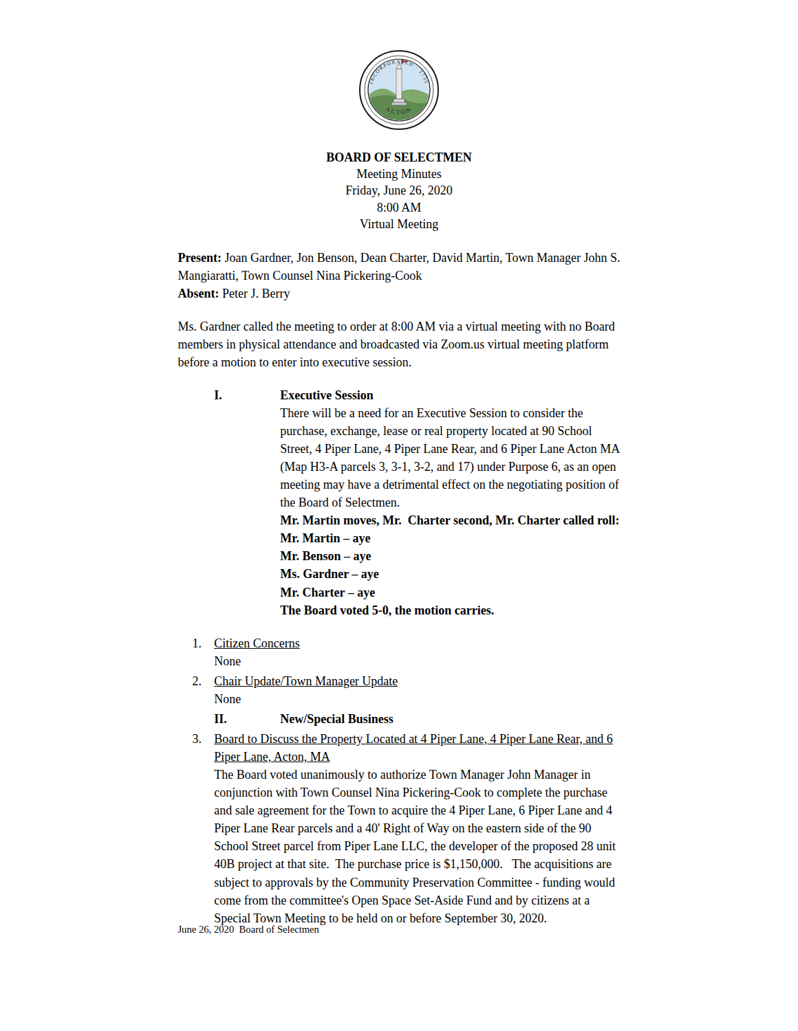INCORPORATED · 1735 ACTON
BOARD OF SELECTMEN
Meeting Minutes
Friday, June 26, 2020
8:00 AM
Virtual Meeting
Present: Joan Gardner, Jon Benson, Dean Charter, David Martin, Town Manager John S. Mangiaratti, Town Counsel Nina Pickering-Cook
Absent: Peter J. Berry
Ms. Gardner called the meeting to order at 8:00 AM via a virtual meeting with no Board members in physical attendance and broadcasted via Zoom.us virtual meeting platform before a motion to enter into executive session.
I. Executive Session
There will be a need for an Executive Session to consider the purchase, exchange, lease or real property located at 90 School Street, 4 Piper Lane, 4 Piper Lane Rear, and 6 Piper Lane Acton MA (Map H3-A parcels 3, 3-1, 3-2, and 17) under Purpose 6, as an open meeting may have a detrimental effect on the negotiating position of the Board of Selectmen.
Mr. Martin moves, Mr. Charter second, Mr. Charter called roll:
Mr. Martin – aye
Mr. Benson – aye
Ms. Gardner – aye
Mr. Charter – aye
The Board voted 5-0, the motion carries.
1. Citizen Concerns
None
2. Chair Update/Town Manager Update
None
II. New/Special Business
3. Board to Discuss the Property Located at 4 Piper Lane, 4 Piper Lane Rear, and 6 Piper Lane, Acton, MA
The Board voted unanimously to authorize Town Manager John Manager in conjunction with Town Counsel Nina Pickering-Cook to complete the purchase and sale agreement for the Town to acquire the 4 Piper Lane, 6 Piper Lane and 4 Piper Lane Rear parcels and a 40' Right of Way on the eastern side of the 90 School Street parcel from Piper Lane LLC, the developer of the proposed 28 unit 40B project at that site. The purchase price is $1,150,000. The acquisitions are subject to approvals by the Community Preservation Committee - funding would come from the committee's Open Space Set-Aside Fund and by citizens at a Special Town Meeting to be held on or before September 30, 2020.
June 26, 2020 Board of Selectmen